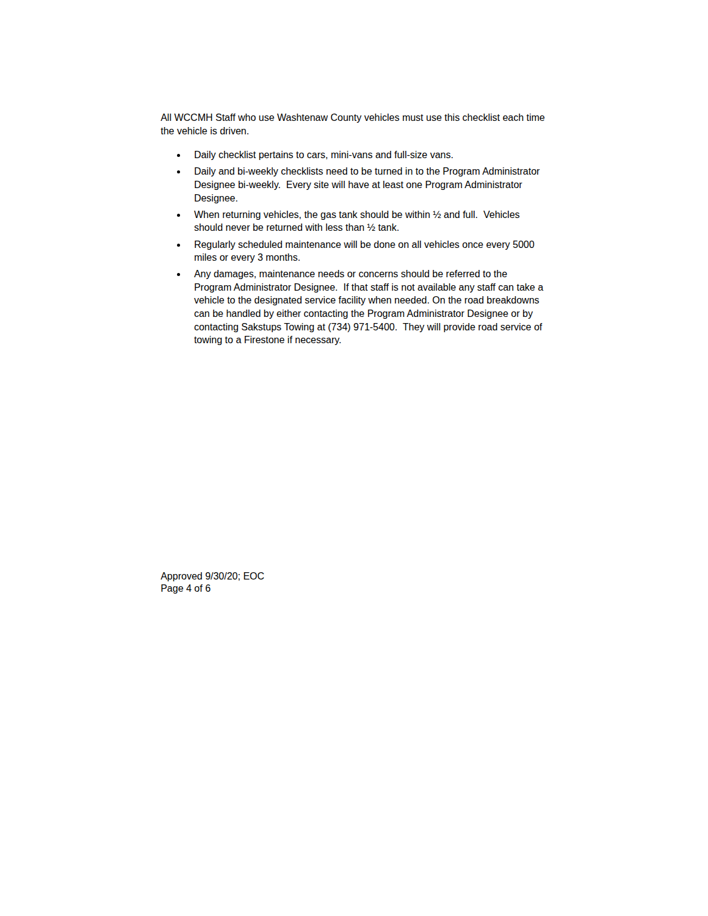All WCCMH Staff who use Washtenaw County vehicles must use this checklist each time the vehicle is driven.
Daily checklist pertains to cars, mini-vans and full-size vans.
Daily and bi-weekly checklists need to be turned in to the Program Administrator Designee bi-weekly. Every site will have at least one Program Administrator Designee.
When returning vehicles, the gas tank should be within ½ and full. Vehicles should never be returned with less than ½ tank.
Regularly scheduled maintenance will be done on all vehicles once every 5000 miles or every 3 months.
Any damages, maintenance needs or concerns should be referred to the Program Administrator Designee. If that staff is not available any staff can take a vehicle to the designated service facility when needed. On the road breakdowns can be handled by either contacting the Program Administrator Designee or by contacting Sakstups Towing at (734) 971-5400. They will provide road service of towing to a Firestone if necessary.
Approved 9/30/20; EOC
Page 4 of 6